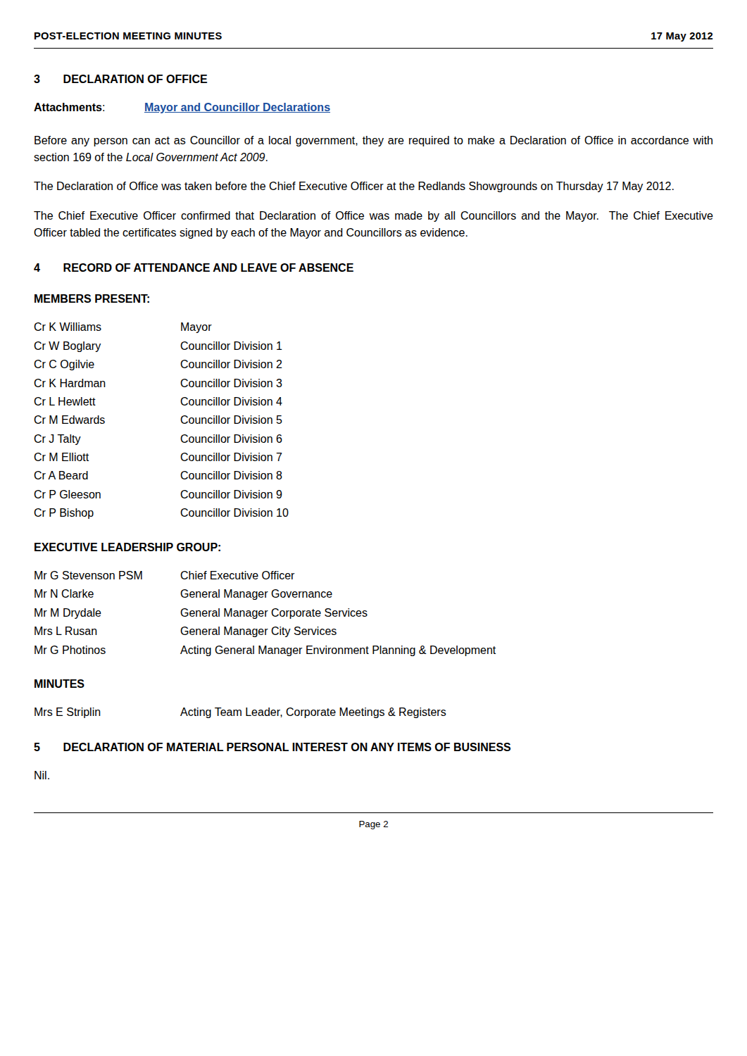POST-ELECTION MEETING MINUTES 17 May 2012
3 DECLARATION OF OFFICE
Attachments: Mayor and Councillor Declarations
Before any person can act as Councillor of a local government, they are required to make a Declaration of Office in accordance with section 169 of the Local Government Act 2009.
The Declaration of Office was taken before the Chief Executive Officer at the Redlands Showgrounds on Thursday 17 May 2012.
The Chief Executive Officer confirmed that Declaration of Office was made by all Councillors and the Mayor. The Chief Executive Officer tabled the certificates signed by each of the Mayor and Councillors as evidence.
4 RECORD OF ATTENDANCE AND LEAVE OF ABSENCE
MEMBERS PRESENT:
| Cr K Williams | Mayor |
| Cr W Boglary | Councillor Division 1 |
| Cr C Ogilvie | Councillor Division 2 |
| Cr K Hardman | Councillor Division 3 |
| Cr L Hewlett | Councillor Division 4 |
| Cr M Edwards | Councillor Division 5 |
| Cr J Talty | Councillor Division 6 |
| Cr M Elliott | Councillor Division 7 |
| Cr A Beard | Councillor Division 8 |
| Cr P Gleeson | Councillor Division 9 |
| Cr P Bishop | Councillor Division 10 |
EXECUTIVE LEADERSHIP GROUP:
| Mr G Stevenson PSM | Chief Executive Officer |
| Mr N Clarke | General Manager Governance |
| Mr M Drydale | General Manager Corporate Services |
| Mrs L Rusan | General Manager City Services |
| Mr G Photinos | Acting General Manager Environment Planning & Development |
MINUTES
Mrs E Striplin Acting Team Leader, Corporate Meetings & Registers
5 DECLARATION OF MATERIAL PERSONAL INTEREST ON ANY ITEMS OF BUSINESS
Nil.
Page 2